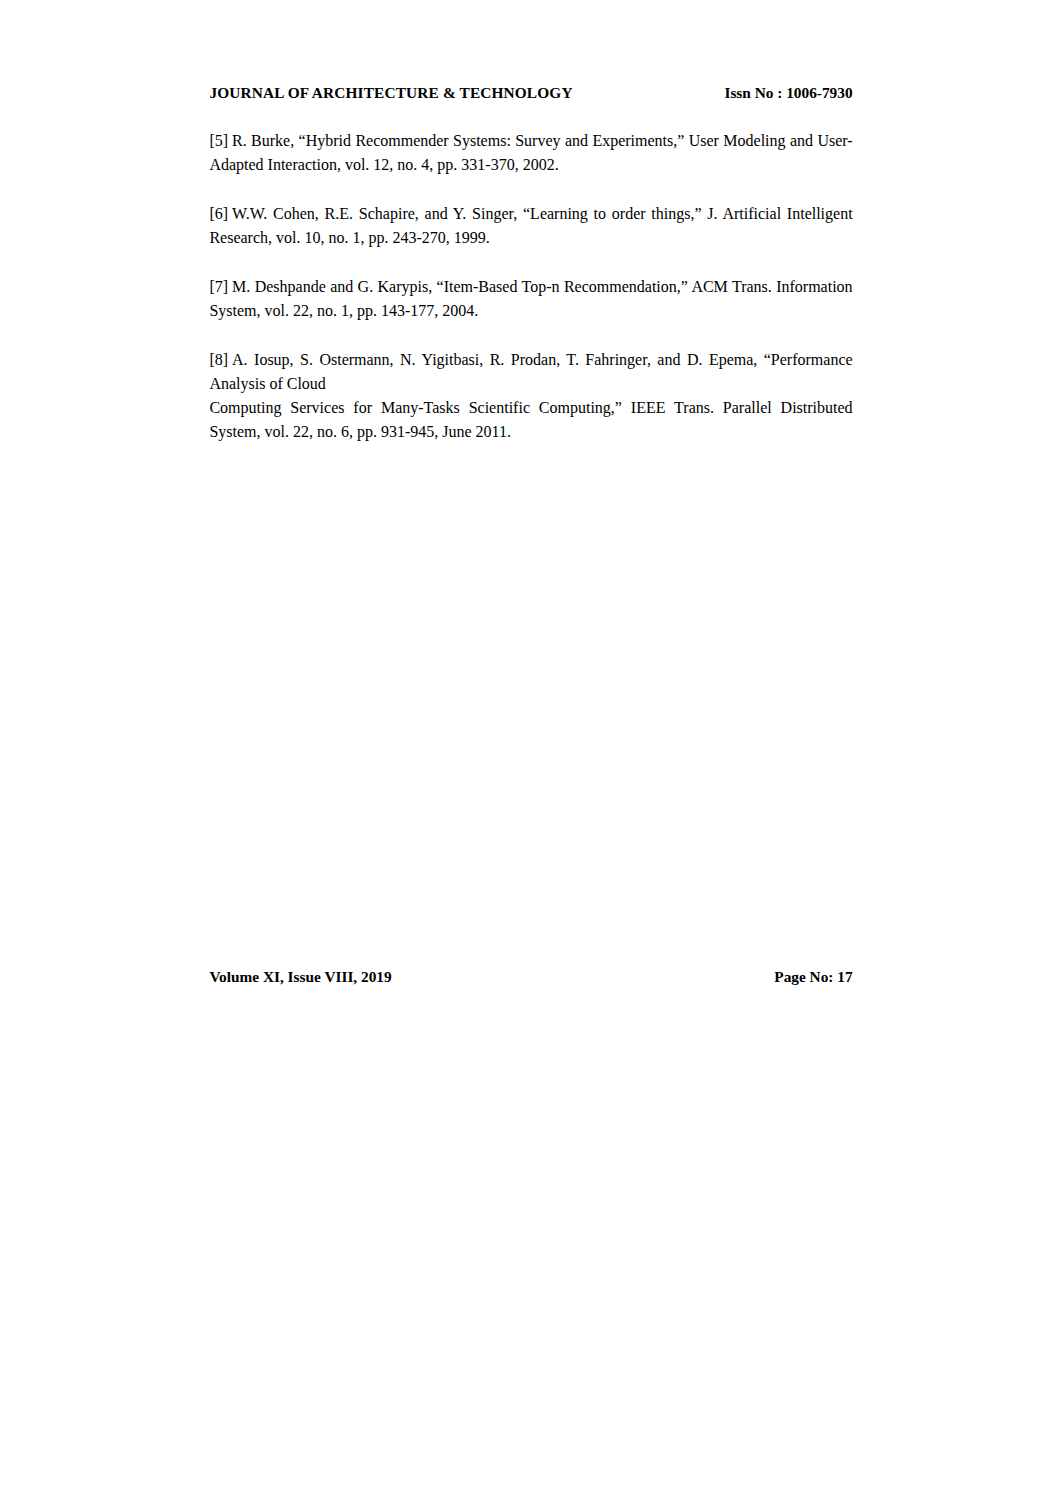JOURNAL OF ARCHITECTURE & TECHNOLOGY Issn No : 1006-7930
[5] R. Burke, “Hybrid Recommender Systems: Survey and Experiments,” User Modeling and User-Adapted Interaction, vol. 12, no. 4, pp. 331-370, 2002.
[6] W.W. Cohen, R.E. Schapire, and Y. Singer, “Learning to order things,” J. Artificial Intelligent Research, vol. 10, no. 1, pp. 243-270, 1999.
[7] M. Deshpande and G. Karypis, “Item-Based Top-n Recommendation,” ACM Trans. Information System, vol. 22, no. 1, pp. 143-177, 2004.
[8] A. Iosup, S. Ostermann, N. Yigitbasi, R. Prodan, T. Fahringer, and D. Epema, “Performance Analysis of Cloud
Computing Services for Many-Tasks Scientific Computing,” IEEE Trans. Parallel Distributed System, vol. 22, no. 6, pp. 931-945, June 2011.
Volume XI, Issue VIII, 2019 Page No: 17